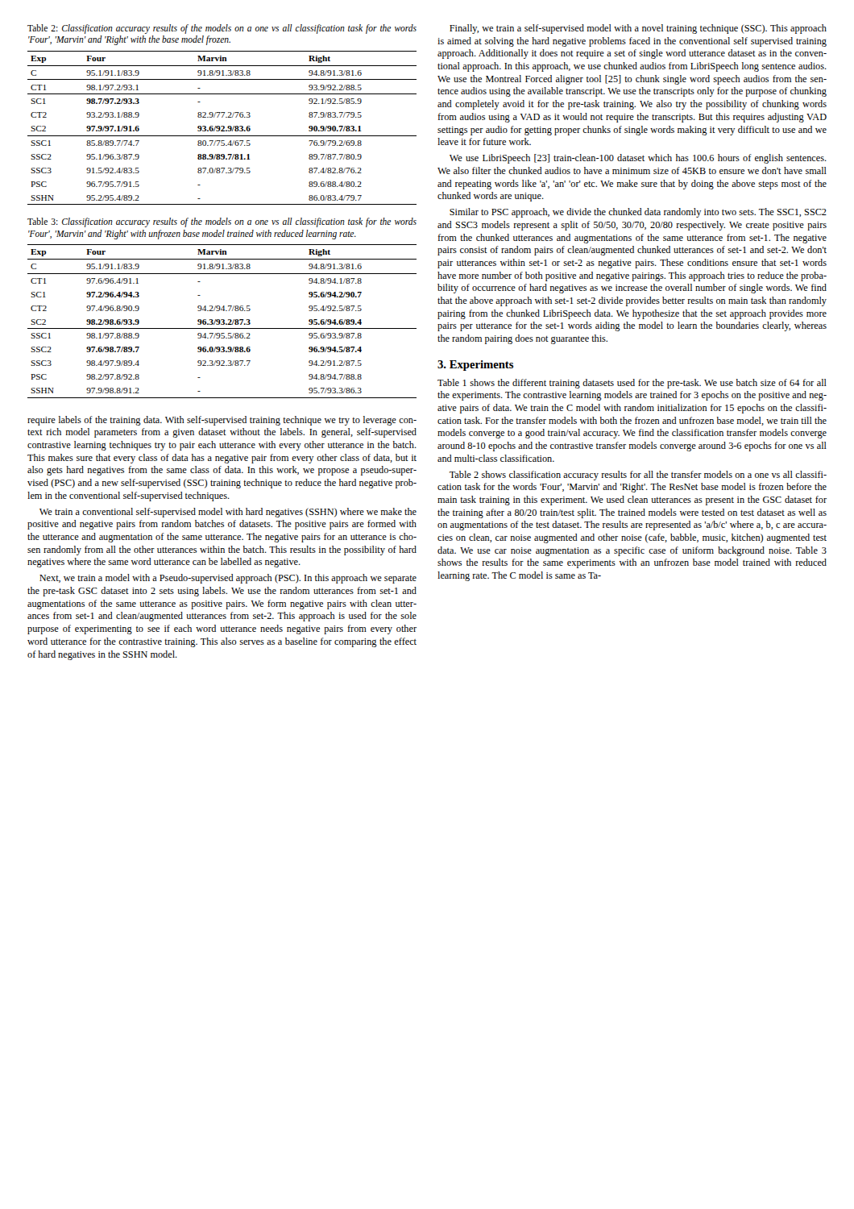Table 2: Classification accuracy results of the models on a one vs all classification task for the words 'Four', 'Marvin' and 'Right' with the base model frozen.
| Exp | Four | Marvin | Right |
| --- | --- | --- | --- |
| C | 95.1/91.1/83.9 | 91.8/91.3/83.8 | 94.8/91.3/81.6 |
| CT1 | 98.1/97.2/93.1 | - | 93.9/92.2/88.5 |
| SC1 | 98.7/97.2/93.3 | - | 92.1/92.5/85.9 |
| CT2 | 93.2/93.1/88.9 | 82.9/77.2/76.3 | 87.9/83.7/79.5 |
| SC2 | 97.9/97.1/91.6 | 93.6/92.9/83.6 | 90.9/90.7/83.1 |
| SSC1 | 85.8/89.7/74.7 | 80.7/75.4/67.5 | 76.9/79.2/69.8 |
| SSC2 | 95.1/96.3/87.9 | 88.9/89.7/81.1 | 89.7/87.7/80.9 |
| SSC3 | 91.5/92.4/83.5 | 87.0/87.3/79.5 | 87.4/82.8/76.2 |
| PSC | 96.7/95.7/91.5 | - | 89.6/88.4/80.2 |
| SSHN | 95.2/95.4/89.2 | - | 86.0/83.4/79.7 |
Table 3: Classification accuracy results of the models on a one vs all classification task for the words 'Four', 'Marvin' and 'Right' with unfrozen base model trained with reduced learning rate.
| Exp | Four | Marvin | Right |
| --- | --- | --- | --- |
| C | 95.1/91.1/83.9 | 91.8/91.3/83.8 | 94.8/91.3/81.6 |
| CT1 | 97.6/96.4/91.1 | - | 94.8/94.1/87.8 |
| SC1 | 97.2/96.4/94.3 | - | 95.6/94.2/90.7 |
| CT2 | 97.4/96.8/90.9 | 94.2/94.7/86.5 | 95.4/92.5/87.5 |
| SC2 | 98.2/98.6/93.9 | 96.3/93.2/87.3 | 95.6/94.6/89.4 |
| SSC1 | 98.1/97.8/88.9 | 94.7/95.5/86.2 | 95.6/93.9/87.8 |
| SSC2 | 97.6/98.7/89.7 | 96.0/93.9/88.6 | 96.9/94.5/87.4 |
| SSC3 | 98.4/97.9/89.4 | 92.3/92.3/87.7 | 94.2/91.2/87.5 |
| PSC | 98.2/97.8/92.8 | - | 94.8/94.7/88.8 |
| SSHN | 97.9/98.8/91.2 | - | 95.7/93.3/86.3 |
require labels of the training data. With self-supervised training technique we try to leverage context rich model parameters from a given dataset without the labels. In general, self-supervised contrastive learning techniques try to pair each utterance with every other utterance in the batch. This makes sure that every class of data has a negative pair from every other class of data, but it also gets hard negatives from the same class of data. In this work, we propose a pseudo-supervised (PSC) and a new self-supervised (SSC) training technique to reduce the hard negative problem in the conventional self-supervised techniques.
We train a conventional self-supervised model with hard negatives (SSHN) where we make the positive and negative pairs from random batches of datasets. The positive pairs are formed with the utterance and augmentation of the same utterance. The negative pairs for an utterance is chosen randomly from all the other utterances within the batch. This results in the possibility of hard negatives where the same word utterance can be labelled as negative.
Next, we train a model with a Pseudo-supervised approach (PSC). In this approach we separate the pre-task GSC dataset into 2 sets using labels. We use the random utterances from set-1 and augmentations of the same utterance as positive pairs. We form negative pairs with clean utterances from set-1 and clean/augmented utterances from set-2. This approach is used for the sole purpose of experimenting to see if each word utterance needs negative pairs from every other word utterance for the contrastive training. This also serves as a baseline for comparing the effect of hard negatives in the SSHN model.
Finally, we train a self-supervised model with a novel training technique (SSC). This approach is aimed at solving the hard negative problems faced in the conventional self supervised training approach. Additionally it does not require a set of single word utterance dataset as in the conventional approach. In this approach, we use chunked audios from LibriSpeech long sentence audios. We use the Montreal Forced aligner tool [25] to chunk single word speech audios from the sentence audios using the available transcript. We use the transcripts only for the purpose of chunking and completely avoid it for the pre-task training. We also try the possibility of chunking words from audios using a VAD as it would not require the transcripts. But this requires adjusting VAD settings per audio for getting proper chunks of single words making it very difficult to use and we leave it for future work.
We use LibriSpeech [23] train-clean-100 dataset which has 100.6 hours of english sentences. We also filter the chunked audios to have a minimum size of 45KB to ensure we don't have small and repeating words like 'a', 'an' 'or' etc. We make sure that by doing the above steps most of the chunked words are unique.
Similar to PSC approach, we divide the chunked data randomly into two sets. The SSC1, SSC2 and SSC3 models represent a split of 50/50, 30/70, 20/80 respectively. We create positive pairs from the chunked utterances and augmentations of the same utterance from set-1. The negative pairs consist of random pairs of clean/augmented chunked utterances of set-1 and set-2. We don't pair utterances within set-1 or set-2 as negative pairs. These conditions ensure that set-1 words have more number of both positive and negative pairings. This approach tries to reduce the probability of occurrence of hard negatives as we increase the overall number of single words. We find that the above approach with set-1 set-2 divide provides better results on main task than randomly pairing from the chunked LibriSpeech data. We hypothesize that the set approach provides more pairs per utterance for the set-1 words aiding the model to learn the boundaries clearly, whereas the random pairing does not guarantee this.
3. Experiments
Table 1 shows the different training datasets used for the pre-task. We use batch size of 64 for all the experiments. The contrastive learning models are trained for 3 epochs on the positive and negative pairs of data. We train the C model with random initialization for 15 epochs on the classification task. For the transfer models with both the frozen and unfrozen base model, we train till the models converge to a good train/val accuracy. We find the classification transfer models converge around 8-10 epochs and the contrastive transfer models converge around 3-6 epochs for one vs all and multi-class classification.
Table 2 shows classification accuracy results for all the transfer models on a one vs all classification task for the words 'Four', 'Marvin' and 'Right'. The ResNet base model is frozen before the main task training in this experiment. We used clean utterances as present in the GSC dataset for the training after a 80/20 train/test split. The trained models were tested on test dataset as well as on augmentations of the test dataset. The results are represented as 'a/b/c' where a, b, c are accuracies on clean, car noise augmented and other noise (cafe, babble, music, kitchen) augmented test data. We use car noise augmentation as a specific case of uniform background noise. Table 3 shows the results for the same experiments with an unfrozen base model trained with reduced learning rate. The C model is same as Ta-